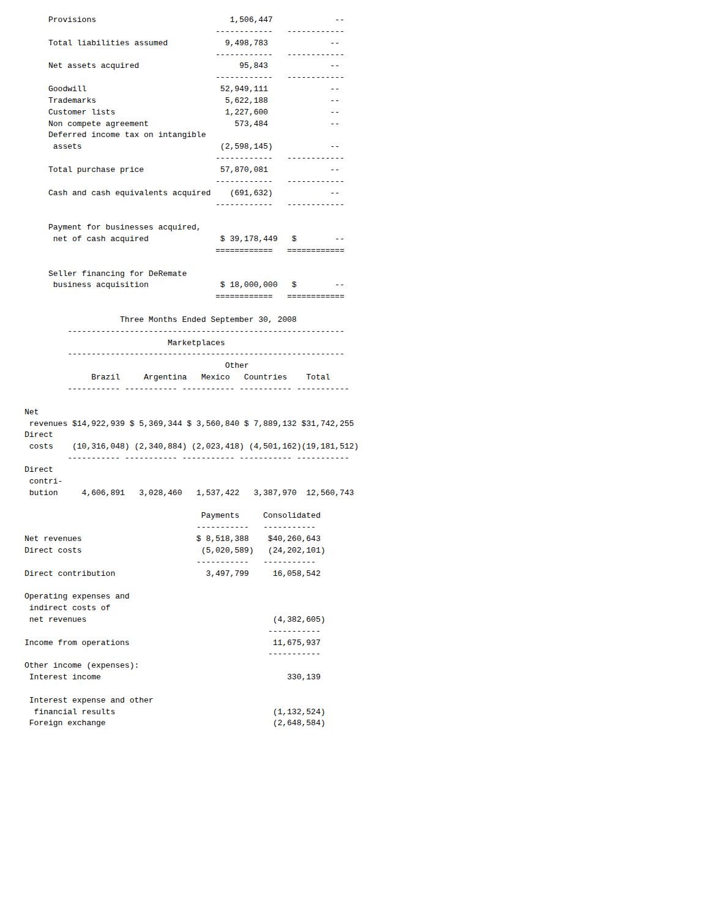Provisions                            1,506,447             --
                                        ------------   ------------
     Total liabilities assumed            9,498,783             --
                                        ------------   ------------
     Net assets acquired                     95,843             --
                                        ------------   ------------
     Goodwill                            52,949,111             --
     Trademarks                           5,622,188             --
     Customer lists                       1,227,600             --
     Non compete agreement                  573,484             --
     Deferred income tax on intangible
      assets                             (2,598,145)            --
                                        ------------   ------------
     Total purchase price                57,870,081             --
                                        ------------   ------------
     Cash and cash equivalents acquired    (691,632)            --
                                        ------------   ------------

     Payment for businesses acquired,
      net of cash acquired               $ 39,178,449   $        --
                                        ============   ============

     Seller financing for DeRemate
      business acquisition               $ 18,000,000   $        --
                                        ============   ============

                    Three Months Ended September 30, 2008
         ----------------------------------------------------------
                              Marketplaces
         ----------------------------------------------------------
                                          Other
              Brazil     Argentina   Mexico   Countries    Total
         ----------- ----------- ----------- ----------- -----------

Net
 revenues $14,922,939 $ 5,369,344 $ 3,560,840 $ 7,889,132 $31,742,255
Direct
 costs    (10,316,048) (2,340,884) (2,023,418) (4,501,162)(19,181,512)
         ----------- ----------- ----------- ----------- -----------
Direct
 contri-
 bution     4,606,891   3,028,460   1,537,422   3,387,970  12,560,743

                                     Payments     Consolidated
                                    -----------   -----------
Net revenues                        $ 8,518,388    $40,260,643
Direct costs                         (5,020,589)   (24,202,101)
                                    -----------   -----------
Direct contribution                   3,497,799     16,058,542

Operating expenses and
 indirect costs of
 net revenues                                       (4,382,605)
                                                   -----------
Income from operations                              11,675,937
                                                   -----------
Other income (expenses):
 Interest income                                       330,139

 Interest expense and other
  financial results                                 (1,132,524)
 Foreign exchange                                   (2,648,584)